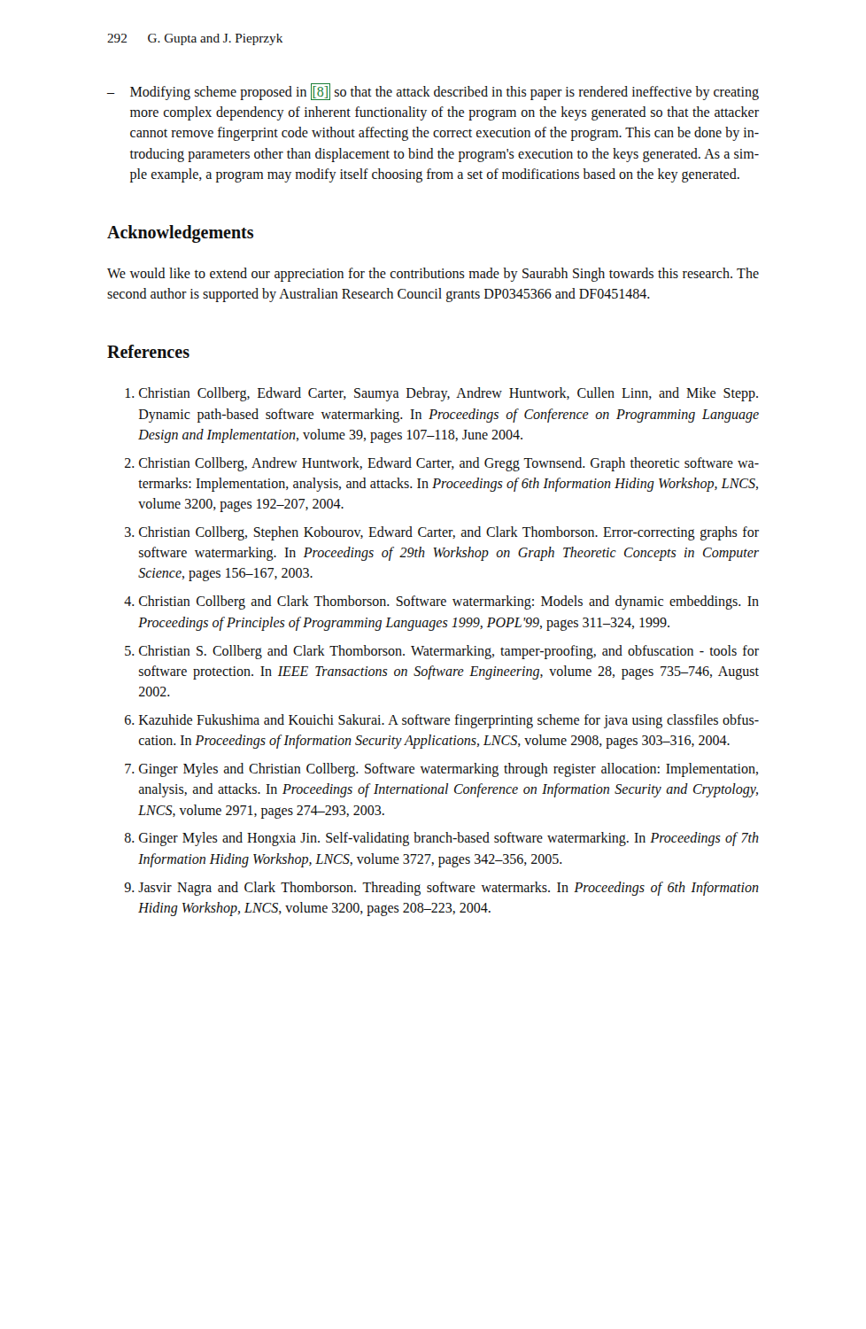292 G. Gupta and J. Pieprzyk
Modifying scheme proposed in [8] so that the attack described in this paper is rendered ineffective by creating more complex dependency of inherent functionality of the program on the keys generated so that the attacker cannot remove fingerprint code without affecting the correct execution of the program. This can be done by introducing parameters other than displacement to bind the program's execution to the keys generated. As a simple example, a program may modify itself choosing from a set of modifications based on the key generated.
Acknowledgements
We would like to extend our appreciation for the contributions made by Saurabh Singh towards this research. The second author is supported by Australian Research Council grants DP0345366 and DF0451484.
References
Christian Collberg, Edward Carter, Saumya Debray, Andrew Huntwork, Cullen Linn, and Mike Stepp. Dynamic path-based software watermarking. In Proceedings of Conference on Programming Language Design and Implementation, volume 39, pages 107–118, June 2004.
Christian Collberg, Andrew Huntwork, Edward Carter, and Gregg Townsend. Graph theoretic software watermarks: Implementation, analysis, and attacks. In Proceedings of 6th Information Hiding Workshop, LNCS, volume 3200, pages 192–207, 2004.
Christian Collberg, Stephen Kobourov, Edward Carter, and Clark Thomborson. Error-correcting graphs for software watermarking. In Proceedings of 29th Workshop on Graph Theoretic Concepts in Computer Science, pages 156–167, 2003.
Christian Collberg and Clark Thomborson. Software watermarking: Models and dynamic embeddings. In Proceedings of Principles of Programming Languages 1999, POPL'99, pages 311–324, 1999.
Christian S. Collberg and Clark Thomborson. Watermarking, tamper-proofing, and obfuscation - tools for software protection. In IEEE Transactions on Software Engineering, volume 28, pages 735–746, August 2002.
Kazuhide Fukushima and Kouichi Sakurai. A software fingerprinting scheme for java using classfiles obfuscation. In Proceedings of Information Security Applications, LNCS, volume 2908, pages 303–316, 2004.
Ginger Myles and Christian Collberg. Software watermarking through register allocation: Implementation, analysis, and attacks. In Proceedings of International Conference on Information Security and Cryptology, LNCS, volume 2971, pages 274–293, 2003.
Ginger Myles and Hongxia Jin. Self-validating branch-based software watermarking. In Proceedings of 7th Information Hiding Workshop, LNCS, volume 3727, pages 342–356, 2005.
Jasvir Nagra and Clark Thomborson. Threading software watermarks. In Proceedings of 6th Information Hiding Workshop, LNCS, volume 3200, pages 208–223, 2004.